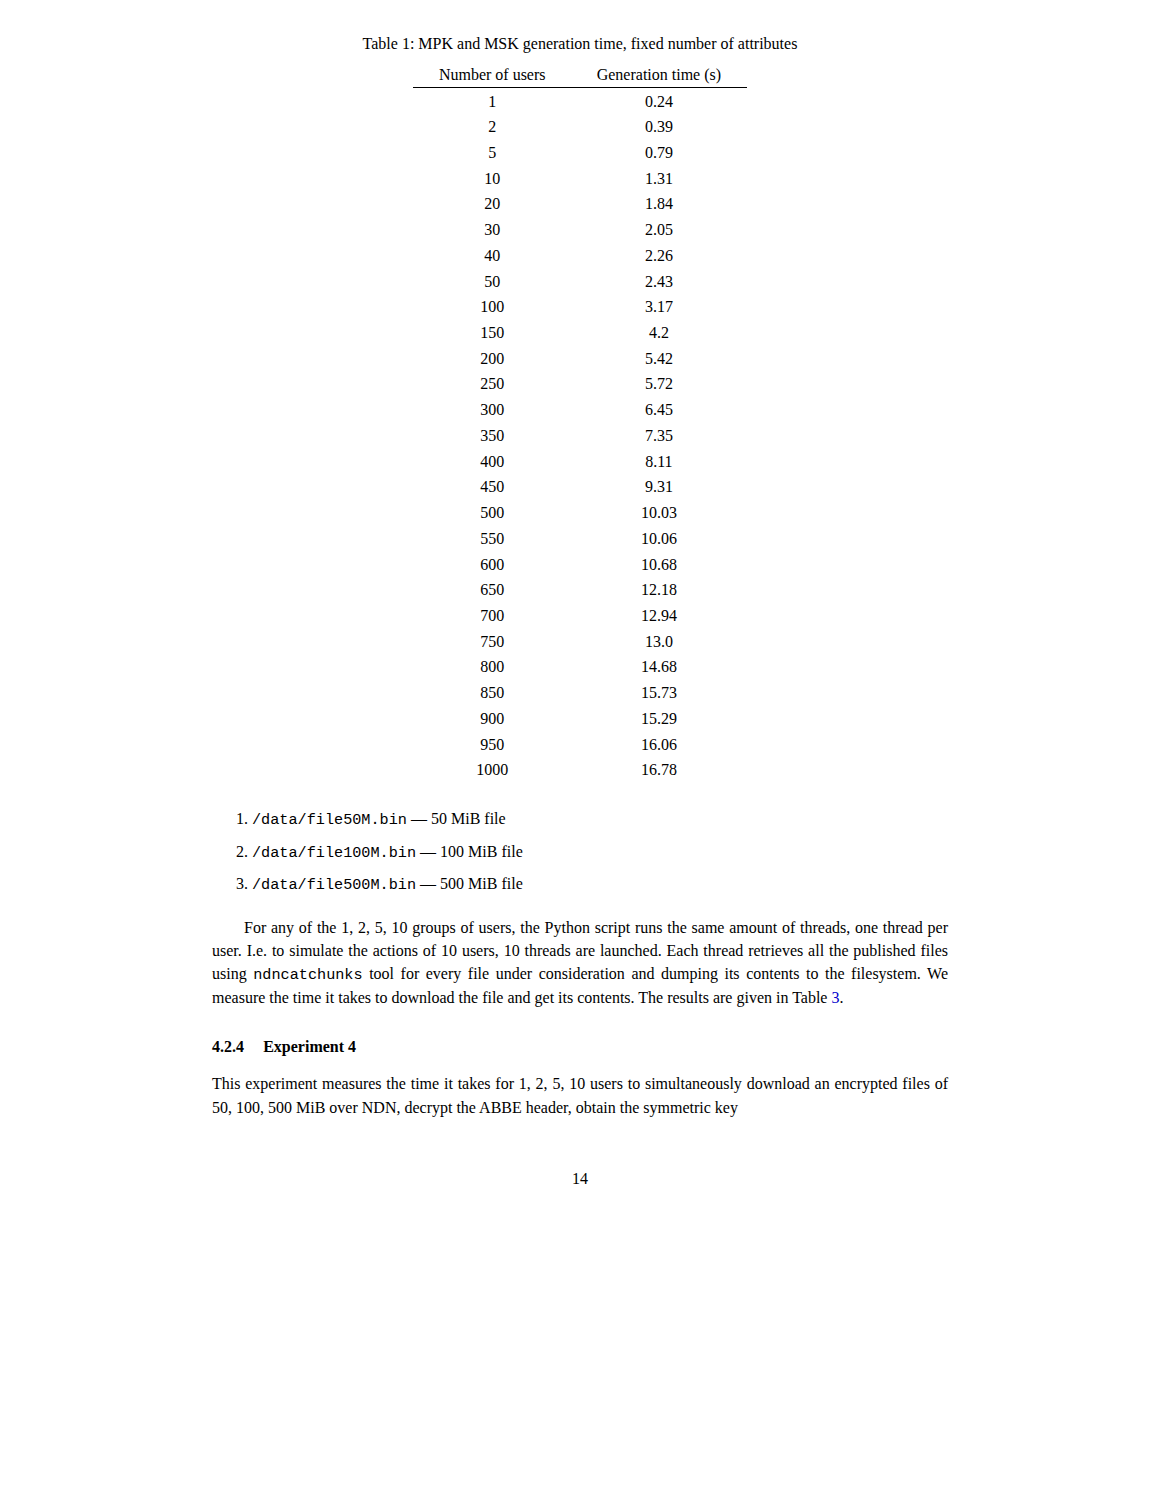Table 1: MPK and MSK generation time, fixed number of attributes
| Number of users | Generation time (s) |
| --- | --- |
| 1 | 0.24 |
| 2 | 0.39 |
| 5 | 0.79 |
| 10 | 1.31 |
| 20 | 1.84 |
| 30 | 2.05 |
| 40 | 2.26 |
| 50 | 2.43 |
| 100 | 3.17 |
| 150 | 4.2 |
| 200 | 5.42 |
| 250 | 5.72 |
| 300 | 6.45 |
| 350 | 7.35 |
| 400 | 8.11 |
| 450 | 9.31 |
| 500 | 10.03 |
| 550 | 10.06 |
| 600 | 10.68 |
| 650 | 12.18 |
| 700 | 12.94 |
| 750 | 13.0 |
| 800 | 14.68 |
| 850 | 15.73 |
| 900 | 15.29 |
| 950 | 16.06 |
| 1000 | 16.78 |
/data/file50M.bin — 50 MiB file
/data/file100M.bin — 100 MiB file
/data/file500M.bin — 500 MiB file
For any of the 1, 2, 5, 10 groups of users, the Python script runs the same amount of threads, one thread per user. I.e. to simulate the actions of 10 users, 10 threads are launched. Each thread retrieves all the published files using ndncatchunks tool for every file under consideration and dumping its contents to the filesystem. We measure the time it takes to download the file and get its contents. The results are given in Table 3.
4.2.4 Experiment 4
This experiment measures the time it takes for 1, 2, 5, 10 users to simultaneously download an encrypted files of 50, 100, 500 MiB over NDN, decrypt the ABBE header, obtain the symmetric key
14